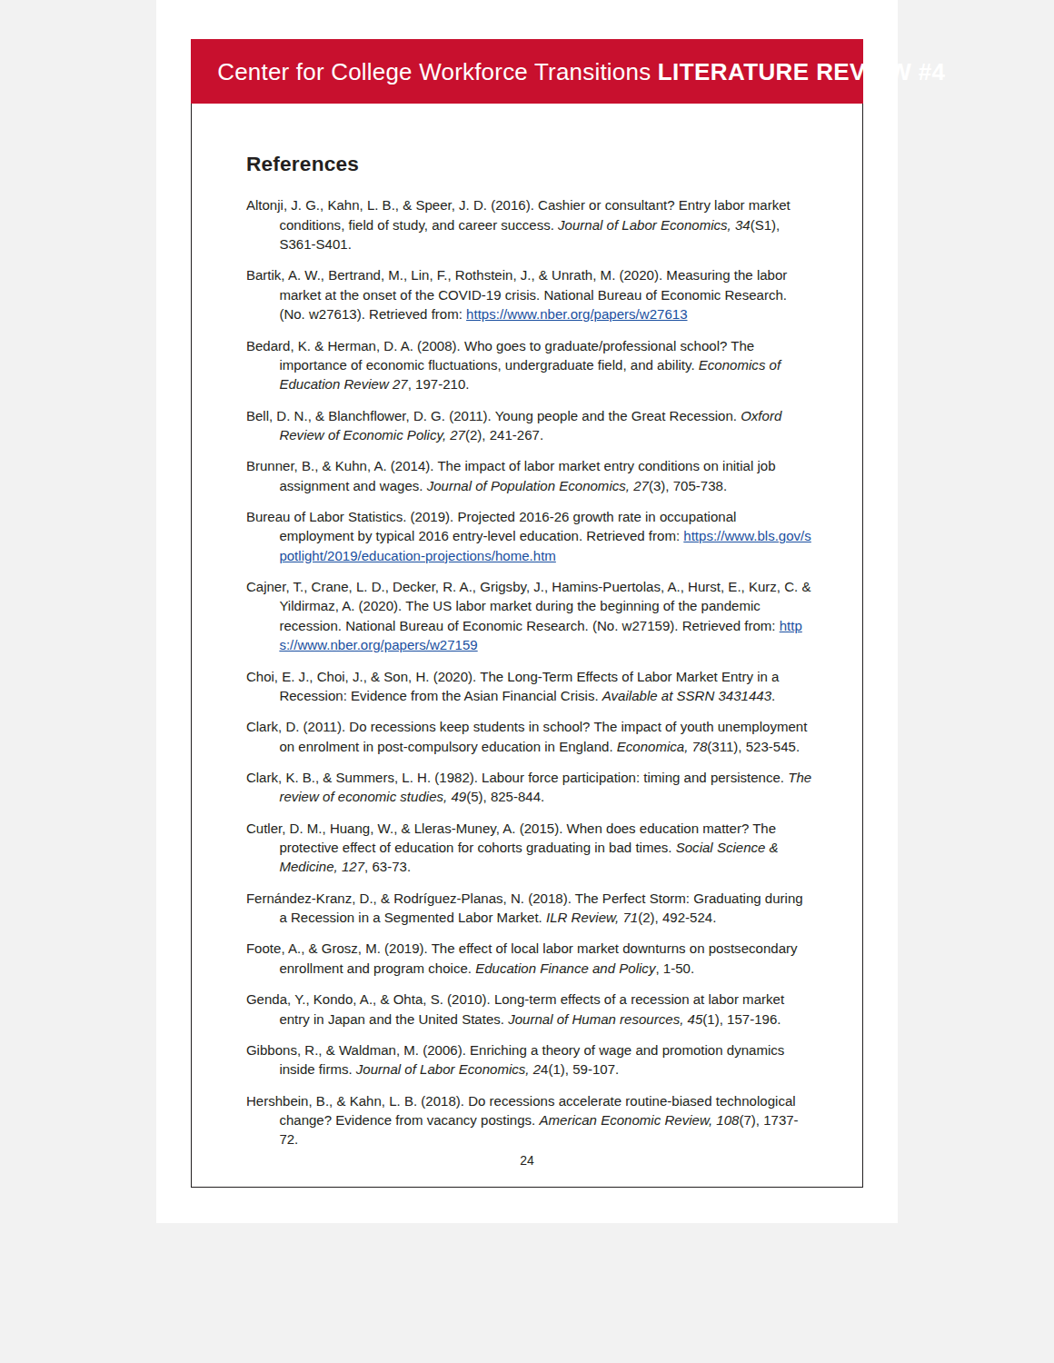Center for College Workforce Transitions LITERATURE REVIEW #4
References
Altonji, J. G., Kahn, L. B., & Speer, J. D. (2016). Cashier or consultant? Entry labor market conditions, field of study, and career success. Journal of Labor Economics, 34(S1), S361-S401.
Bartik, A. W., Bertrand, M., Lin, F., Rothstein, J., & Unrath, M. (2020). Measuring the labor market at the onset of the COVID-19 crisis. National Bureau of Economic Research. (No. w27613). Retrieved from: https://www.nber.org/papers/w27613
Bedard, K. & Herman, D. A. (2008). Who goes to graduate/professional school? The importance of economic fluctuations, undergraduate field, and ability. Economics of Education Review 27, 197-210.
Bell, D. N., & Blanchflower, D. G. (2011). Young people and the Great Recession. Oxford Review of Economic Policy, 27(2), 241-267.
Brunner, B., & Kuhn, A. (2014). The impact of labor market entry conditions on initial job assignment and wages. Journal of Population Economics, 27(3), 705-738.
Bureau of Labor Statistics. (2019). Projected 2016-26 growth rate in occupational employment by typical 2016 entry-level education. Retrieved from: https://www.bls.gov/spotlight/2019/education-projections/home.htm
Cajner, T., Crane, L. D., Decker, R. A., Grigsby, J., Hamins-Puertolas, A., Hurst, E., Kurz, C. & Yildirmaz, A. (2020). The US labor market during the beginning of the pandemic recession. National Bureau of Economic Research. (No. w27159). Retrieved from: https://www.nber.org/papers/w27159
Choi, E. J., Choi, J., & Son, H. (2020). The Long-Term Effects of Labor Market Entry in a Recession: Evidence from the Asian Financial Crisis. Available at SSRN 3431443.
Clark, D. (2011). Do recessions keep students in school? The impact of youth unemployment on enrolment in post-compulsory education in England. Economica, 78(311), 523-545.
Clark, K. B., & Summers, L. H. (1982). Labour force participation: timing and persistence. The review of economic studies, 49(5), 825-844.
Cutler, D. M., Huang, W., & Lleras-Muney, A. (2015). When does education matter? The protective effect of education for cohorts graduating in bad times. Social Science & Medicine, 127, 63-73.
Fernández-Kranz, D., & Rodríguez-Planas, N. (2018). The Perfect Storm: Graduating during a Recession in a Segmented Labor Market. ILR Review, 71(2), 492-524.
Foote, A., & Grosz, M. (2019). The effect of local labor market downturns on postsecondary enrollment and program choice. Education Finance and Policy, 1-50.
Genda, Y., Kondo, A., & Ohta, S. (2010). Long-term effects of a recession at labor market entry in Japan and the United States. Journal of Human resources, 45(1), 157-196.
Gibbons, R., & Waldman, M. (2006). Enriching a theory of wage and promotion dynamics inside firms. Journal of Labor Economics, 24(1), 59-107.
Hershbein, B., & Kahn, L. B. (2018). Do recessions accelerate routine-biased technological change? Evidence from vacancy postings. American Economic Review, 108(7), 1737-72.
24